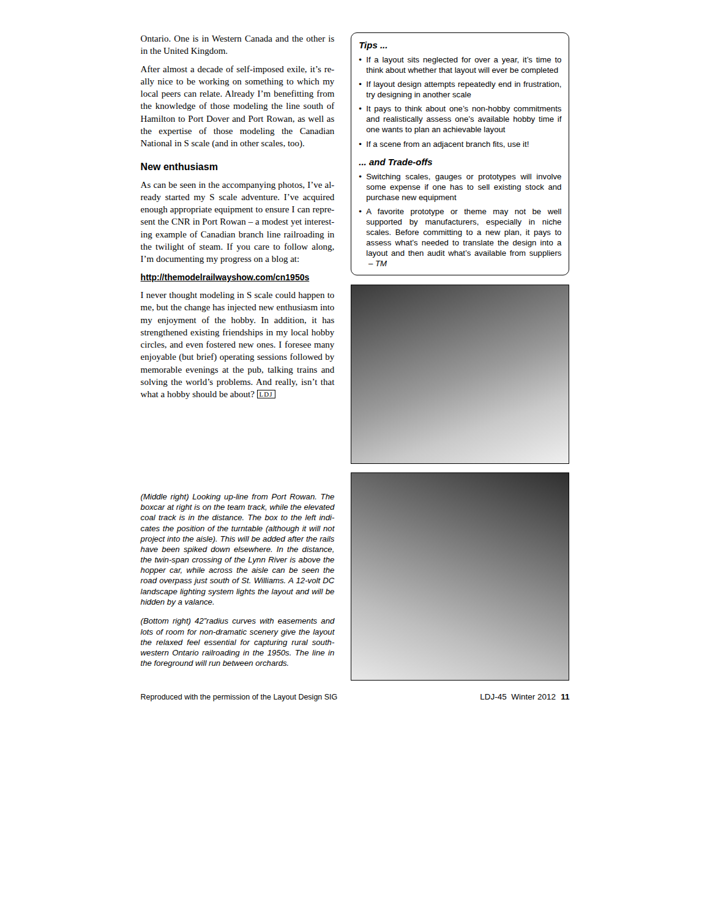Ontario. One is in Western Canada and the other is in the United Kingdom.
After almost a decade of self-imposed exile, it’s really nice to be working on something to which my local peers can relate. Already I’m benefitting from the knowledge of those modeling the line south of Hamilton to Port Dover and Port Rowan, as well as the expertise of those modeling the Canadian National in S scale (and in other scales, too).
New enthusiasm
As can be seen in the accompanying photos, I’ve already started my S scale adventure. I’ve acquired enough appropriate equipment to ensure I can represent the CNR in Port Rowan – a modest yet interesting example of Canadian branch line railroading in the twilight of steam. If you care to follow along, I’m documenting my progress on a blog at:
http://themodelrailwayshow.com/cn1950s
I never thought modeling in S scale could happen to me, but the change has injected new enthusiasm into my enjoyment of the hobby. In addition, it has strengthened existing friendships in my local hobby circles, and even fostered new ones. I foresee many enjoyable (but brief) operating sessions followed by memorable evenings at the pub, talking trains and solving the world’s problems. And really, isn’t that what a hobby should be about? LDJ
(Middle right) Looking up-line from Port Rowan. The boxcar at right is on the team track, while the elevated coal track is in the distance. The box to the left indicates the position of the turntable (although it will not project into the aisle). This will be added after the rails have been spiked down elsewhere. In the distance, the twin-span crossing of the Lynn River is above the hopper car, while across the aisle can be seen the road overpass just south of St. Williams. A 12-volt DC landscape lighting system lights the layout and will be hidden by a valance.
(Bottom right) 42”radius curves with easements and lots of room for non-dramatic scenery give the layout the relaxed feel essential for capturing rural southwestern Ontario railroading in the 1950s. The line in the foreground will run between orchards.
Tips ...
If a layout sits neglected for over a year, it’s time to think about whether that layout will ever be completed
If layout design attempts repeatedly end in frustration, try designing in another scale
It pays to think about one’s non-hobby commitments and realistically assess one’s available hobby time if one wants to plan an achievable layout
If a scene from an adjacent branch fits, use it!
... and Trade-offs
Switching scales, gauges or prototypes will involve some expense if one has to sell existing stock and purchase new equipment
A favorite prototype or theme may not be well supported by manufacturers, especially in niche scales. Before committing to a new plan, it pays to assess what’s needed to translate the design into a layout and then audit what’s available from suppliers – TM
Reproduced with the permission of the Layout Design SIG
LDJ-45 Winter 201211